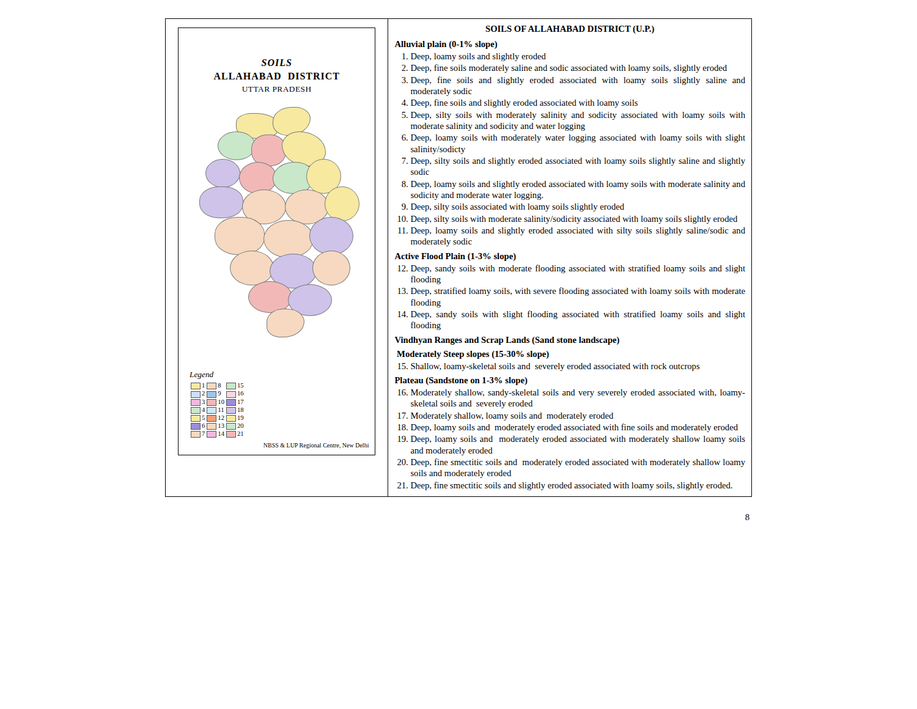| SOILS ALLAHABAD DISTRICT UTTAR PRADESH Legend / 1 / 8 / 15 / / 2 / 9 / 16 / / 3 / 10 / 17 / / 4 / 11 / 18 / / 5 / 12 / 19 / / 6 / 13 / 20 / / 7 / 14 / 21 / NBSS & LUP Regional Centre, New Delhi | SOILS OF ALLAHABAD DISTRICT (U.P.) Alluvial plain (0-1% slope) Deep, loamy soils and slightly eroded Deep, fine soils moderately saline and sodic associated with loamy soils, slightly eroded Deep, fine soils and slightly eroded associated with loamy soils slightly saline and moderately sodic Deep, fine soils and slightly eroded associated with loamy soils Deep, silty soils with moderately salinity and sodicity associated with loamy soils with moderate salinity and sodicity and water logging Deep, loamy soils with moderately water logging associated with loamy soils with slight salinity/sodicty Deep, silty soils and slightly eroded associated with loamy soils slightly saline and slightly sodic Deep, loamy soils and slightly eroded associated with loamy soils with moderate salinity and sodicity and moderate water logging. Deep, silty soils associated with loamy soils slightly eroded Deep, silty soils with moderate salinity/sodicity associated with loamy soils slightly eroded Deep, loamy soils and slightly eroded associated with silty soils slightly saline/sodic and moderately sodic Active Flood Plain (1-3% slope) Deep, sandy soils with moderate flooding associated with stratified loamy soils and slight flooding Deep, stratified loamy soils, with severe flooding associated with loamy soils with moderate flooding Deep, sandy soils with slight flooding associated with stratified loamy soils and slight flooding Vindhyan Ranges and Scrap Lands (Sand stone landscape) Moderately Steep slopes (15-30% slope) Shallow, loamy-skeletal soils and severely eroded associated with rock outcrops Plateau (Sandstone on 1-3% slope) Moderately shallow, sandy-skeletal soils and very severely eroded associated with, loamy-skeletal soils and severely eroded Moderately shallow, loamy soils and moderately eroded Deep, loamy soils and moderately eroded associated with fine soils and moderately eroded Deep, loamy soils and moderately eroded associated with moderately shallow loamy soils and moderately eroded Deep, fine smectitic soils and moderately eroded associated with moderately shallow loamy soils and moderately eroded Deep, fine smectitic soils and slightly eroded associated with loamy soils, slightly eroded. |
8